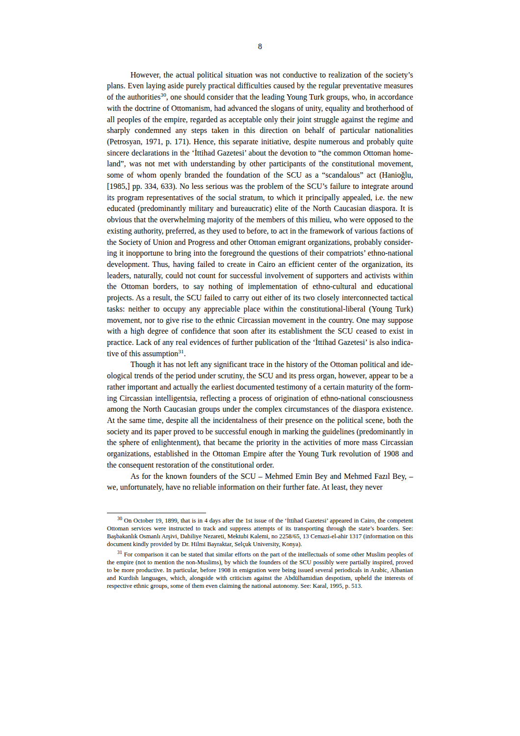8
However, the actual political situation was not conductive to realization of the society’s plans. Even laying aside purely practical difficulties caused by the regular preventative measures of the authorities30, one should consider that the leading Young Turk groups, who, in accordance with the doctrine of Ottomanism, had advanced the slogans of unity, equality and brotherhood of all peoples of the empire, regarded as acceptable only their joint struggle against the regime and sharply condemned any steps taken in this direction on behalf of particular nationalities (Petrosyan, 1971, p. 171). Hence, this separate initiative, despite numerous and probably quite sincere declarations in the ‘İttihad Gazetesi’ about the devotion to “the common Ottoman homeland”, was not met with understanding by other participants of the constitutional movement, some of whom openly branded the foundation of the SCU as a “scandalous” act (Hanioğlu, [1985,] pp. 334, 633). No less serious was the problem of the SCU’s failure to integrate around its program representatives of the social stratum, to which it principally appealed, i.e. the new educated (predominantly military and bureaucratic) elite of the North Caucasian diaspora. It is obvious that the overwhelming majority of the members of this milieu, who were opposed to the existing authority, preferred, as they used to before, to act in the framework of various factions of the Society of Union and Progress and other Ottoman emigrant organizations, probably considering it inopportune to bring into the foreground the questions of their compatriots’ ethno-national development. Thus, having failed to create in Cairo an efficient center of the organization, its leaders, naturally, could not count for successful involvement of supporters and activists within the Ottoman borders, to say nothing of implementation of ethno-cultural and educational projects. As a result, the SCU failed to carry out either of its two closely interconnected tactical tasks: neither to occupy any appreciable place within the constitutional-liberal (Young Turk) movement, nor to give rise to the ethnic Circassian movement in the country. One may suppose with a high degree of confidence that soon after its establishment the SCU ceased to exist in practice. Lack of any real evidences of further publication of the ‘İttihad Gazetesi’ is also indicative of this assumption31.
Though it has not left any significant trace in the history of the Ottoman political and ideological trends of the period under scrutiny, the SCU and its press organ, however, appear to be a rather important and actually the earliest documented testimony of a certain maturity of the forming Circassian intelligentsia, reflecting a process of origination of ethno-national consciousness among the North Caucasian groups under the complex circumstances of the diaspora existence. At the same time, despite all the incidentalness of their presence on the political scene, both the society and its paper proved to be successful enough in marking the guidelines (predominantly in the sphere of enlightenment), that became the priority in the activities of more mass Circassian organizations, established in the Ottoman Empire after the Young Turk revolution of 1908 and the consequent restoration of the constitutional order.
As for the known founders of the SCU – Mehmed Emin Bey and Mehmed Fazıl Bey, – we, unfortunately, have no reliable information on their further fate. At least, they never
30 On October 19, 1899, that is in 4 days after the 1st issue of the ‘İttihad Gazetesi’ appeared in Cairo, the competent Ottoman services were instructed to track and suppress attempts of its transporting through the state’s boarders. See: Başbakanlık Osmanlı Arşivi, Dahiliye Nezareti, Mektubi Kalemi, no 2258/65, 13 Cemazi-el-ahir 1317 (information on this document kindly provided by Dr. Hilmi Bayraktar, Selçuk University, Konya).
31 For comparison it can be stated that similar efforts on the part of the intellectuals of some other Muslim peoples of the empire (not to mention the non-Muslims), by which the founders of the SCU possibly were partially inspired, proved to be more productive. In particular, before 1908 in emigration were being issued several periodicals in Arabic, Albanian and Kurdish languages, which, alongside with criticism against the Abdülhamidian despotism, upheld the interests of respective ethnic groups, some of them even claiming the national autonomy. See: Karal, 1995, p. 513.